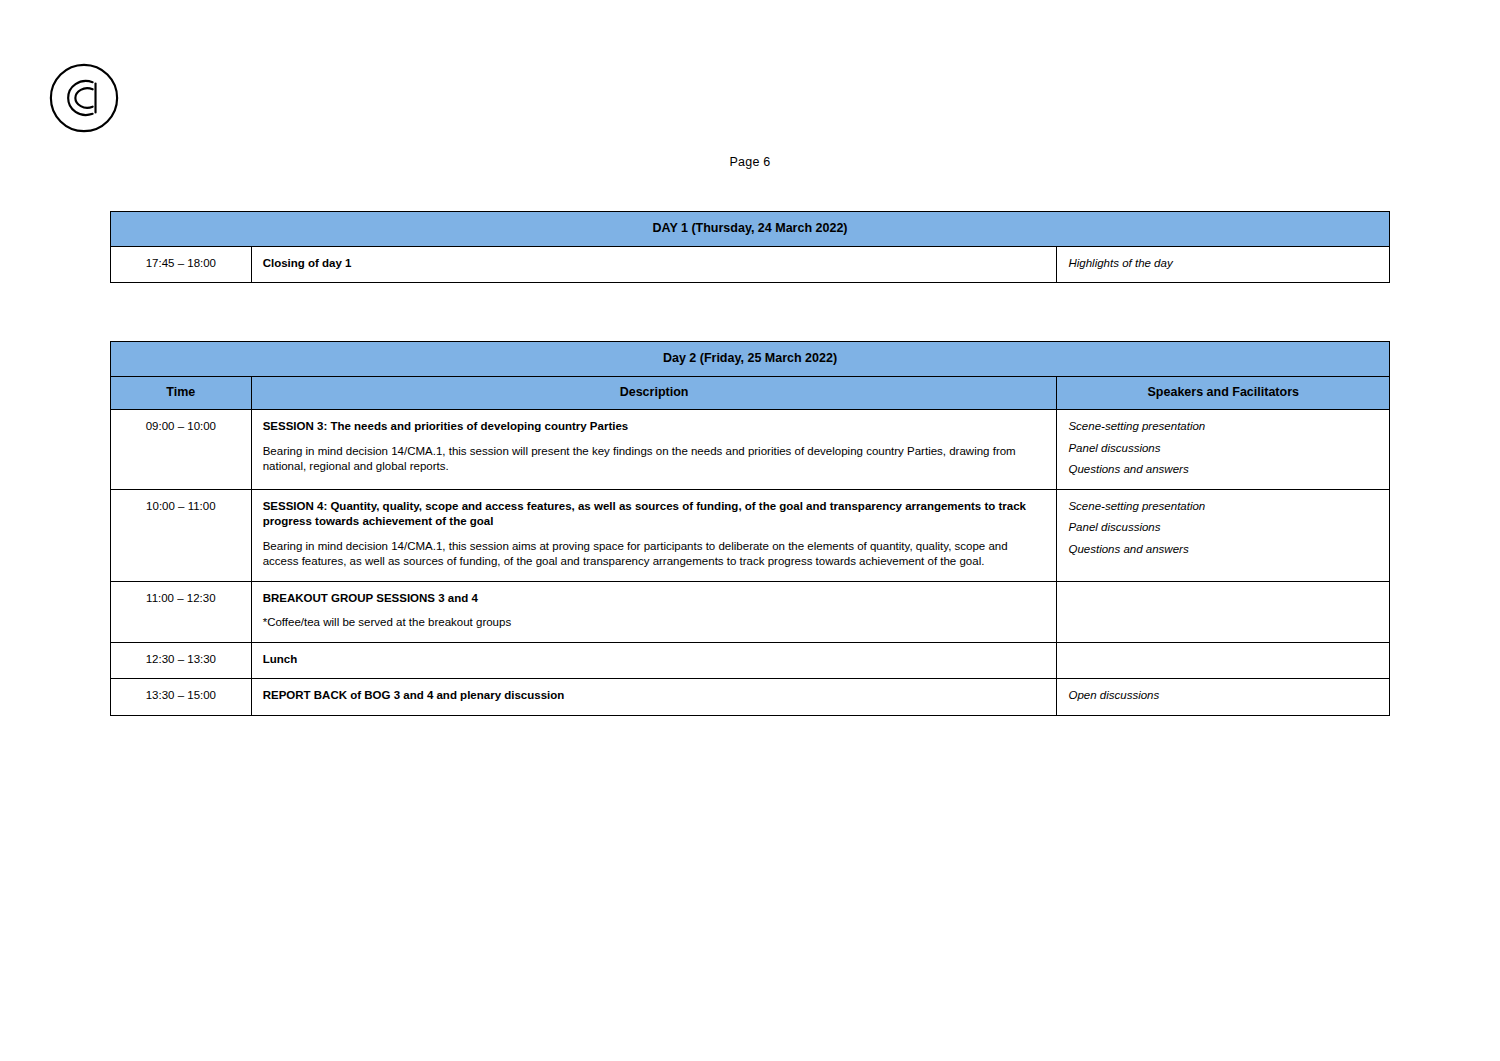Page 6
| DAY 1 (Thursday, 24 March 2022) |
| --- |
| 17:45 – 18:00 | Closing of day 1 | Highlights of the day |
| Day 2 (Friday, 25 March 2022) |
| --- |
| Time | Description | Speakers and Facilitators |
| 09:00 – 10:00 | SESSION 3: The needs and priorities of developing country Parties Bearing in mind decision 14/CMA.1, this session will present the key findings on the needs and priorities of developing country Parties, drawing from national, regional and global reports. | Scene-setting presentation Panel discussions Questions and answers |
| 10:00 – 11:00 | SESSION 4: Quantity, quality, scope and access features, as well as sources of funding, of the goal and transparency arrangements to track progress towards achievement of the goal Bearing in mind decision 14/CMA.1, this session aims at proving space for participants to deliberate on the elements of quantity, quality, scope and access features, as well as sources of funding, of the goal and transparency arrangements to track progress towards achievement of the goal. | Scene-setting presentation Panel discussions Questions and answers |
| 11:00 – 12:30 | BREAKOUT GROUP SESSIONS 3 and 4 *Coffee/tea will be served at the breakout groups | |
| 12:30 – 13:30 | Lunch | |
| 13:30 – 15:00 | REPORT BACK of BOG 3 and 4 and plenary discussion | Open discussions |